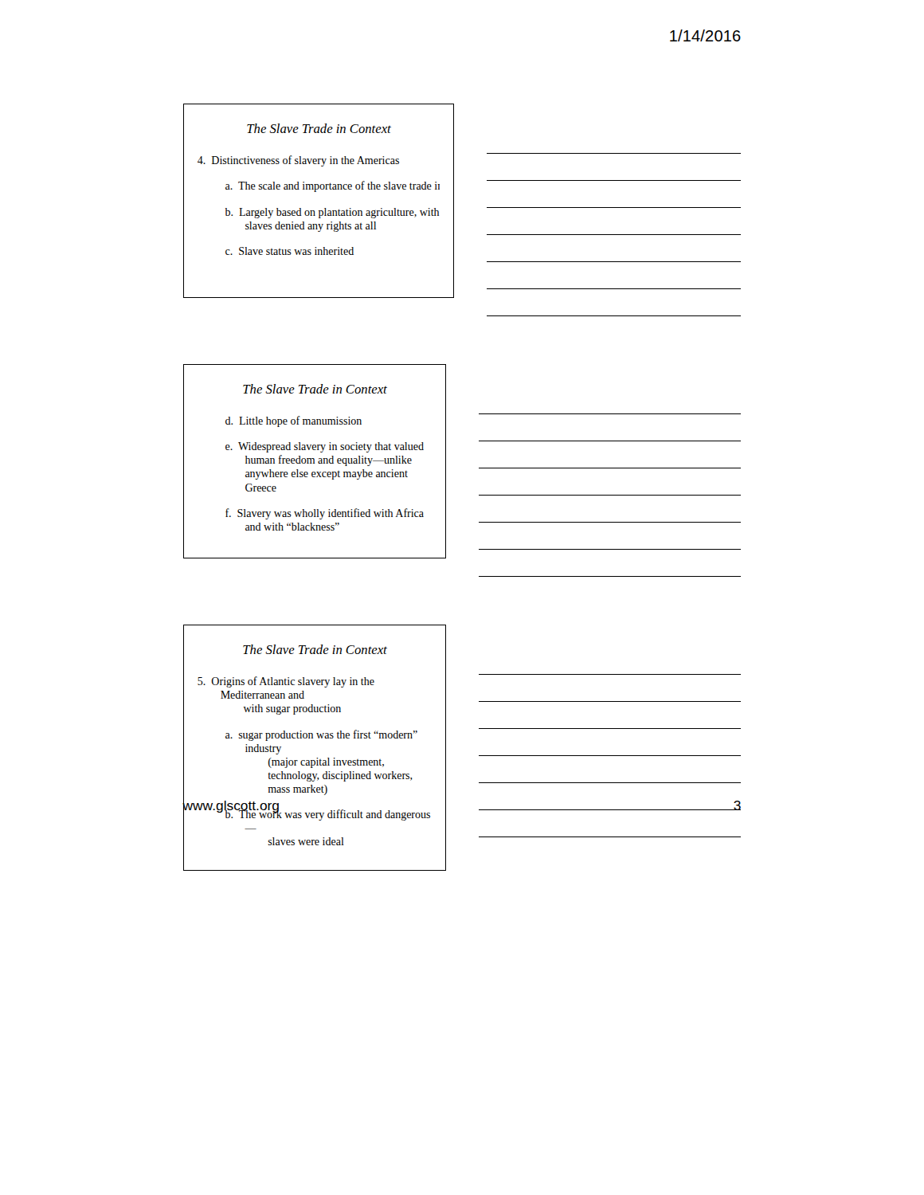1/14/2016
The Slave Trade in Context
4. Distinctiveness of slavery in the Americas
a. The scale and importance of the slave trade in the Americas was enormous
b. Largely based on plantation agriculture, with slaves denied any rights at all
c. Slave status was inherited
The Slave Trade in Context
d. Little hope of manumission
e. Widespread slavery in society that valued human freedom and equality—unlike anywhere else except maybe ancient Greece
f. Slavery was wholly identified with Africa and with “blackness”
The Slave Trade in Context
5. Origins of Atlantic slavery lay in the Mediterranean and with sugar production
a. sugar production was the first “modern” industry (major capital investment, technology, disciplined workers, mass market)
b. The work was very difficult and dangerous— slaves were ideal
www.glscott.org 3